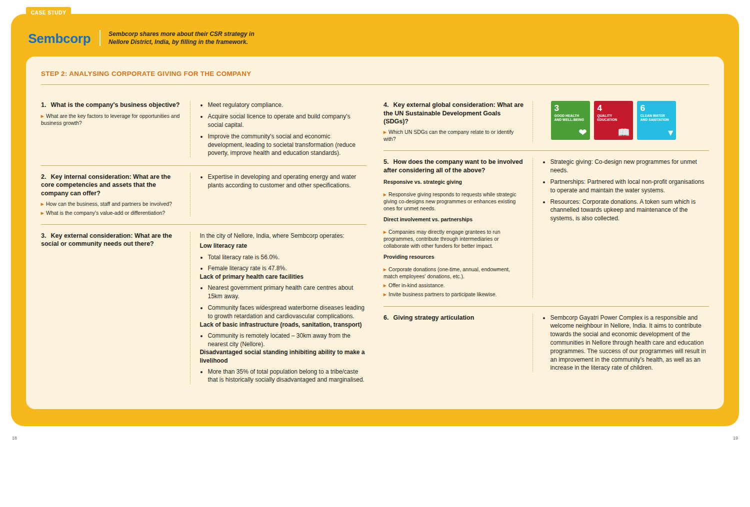CASE STUDY
Sembcorp
Sembcorp shares more about their CSR strategy in Nellore District, India, by filling in the framework.
Step 2: Analysing Corporate Giving for the Company
1. What is the company's business objective?
▸What are the key factors to leverage for opportunities and business growth?
Meet regulatory compliance.
Acquire social licence to operate and build company's social capital.
Improve the community's social and economic development, leading to societal transformation (reduce poverty, improve health and education standards).
2. Key internal consideration: What are the core competencies and assets that the company can offer?
▸How can the business, staff and partners be involved?
▸What is the company's value-add or differentiation?
Expertise in developing and operating energy and water plants according to customer and other specifications.
3. Key external consideration: What are the social or community needs out there?
In the city of Nellore, India, where Sembcorp operates:
Low literacy rate
Total literacy rate is 56.0%.
Female literacy rate is 47.8%.
Lack of primary health care facilities
Nearest government primary health care centres about 15km away.
Community faces widespread waterborne diseases leading to growth retardation and cardiovascular complications.
Lack of basic infrastructure (roads, sanitation, transport)
Community is remotely located – 30km away from the nearest city (Nellore).
Disadvantaged social standing inhibiting ability to make a livelihood
More than 35% of total population belong to a tribe/caste that is historically socially disadvantaged and marginalised.
4. Key external global consideration: What are the UN Sustainable Development Goals (SDGs)?
▸Which UN SDGs can the company relate to or identify with?
3
Good Health
and Well-being
❤
4
Quality
Education
📖
6
Clean Water
and Sanitation
▾
5. How does the company want to be involved after considering all of the above?
Responsive vs. strategic giving
▸Responsive giving responds to requests while strategic giving co-designs new programmes or enhances existing ones for unmet needs.
Direct involvement vs. partnerships
▸Companies may directly engage grantees to run programmes, contribute through intermediaries or collaborate with other funders for better impact.
Providing resources
▸Corporate donations (one-time, annual, endowment, match employees' donations, etc.).
▸Offer in-kind assistance.
▸Invite business partners to participate likewise.
Strategic giving: Co-design new programmes for unmet needs.
Partnerships: Partnered with local non-profit organisations to operate and maintain the water systems.
Resources: Corporate donations. A token sum which is channelled towards upkeep and maintenance of the systems, is also collected.
6. Giving strategy articulation
Sembcorp Gayatri Power Complex is a responsible and welcome neighbour in Nellore, India. It aims to contribute towards the social and economic development of the communities in Nellore through health care and education programmes. The success of our programmes will result in an improvement in the community's health, as well as an increase in the literacy rate of children.
18
19